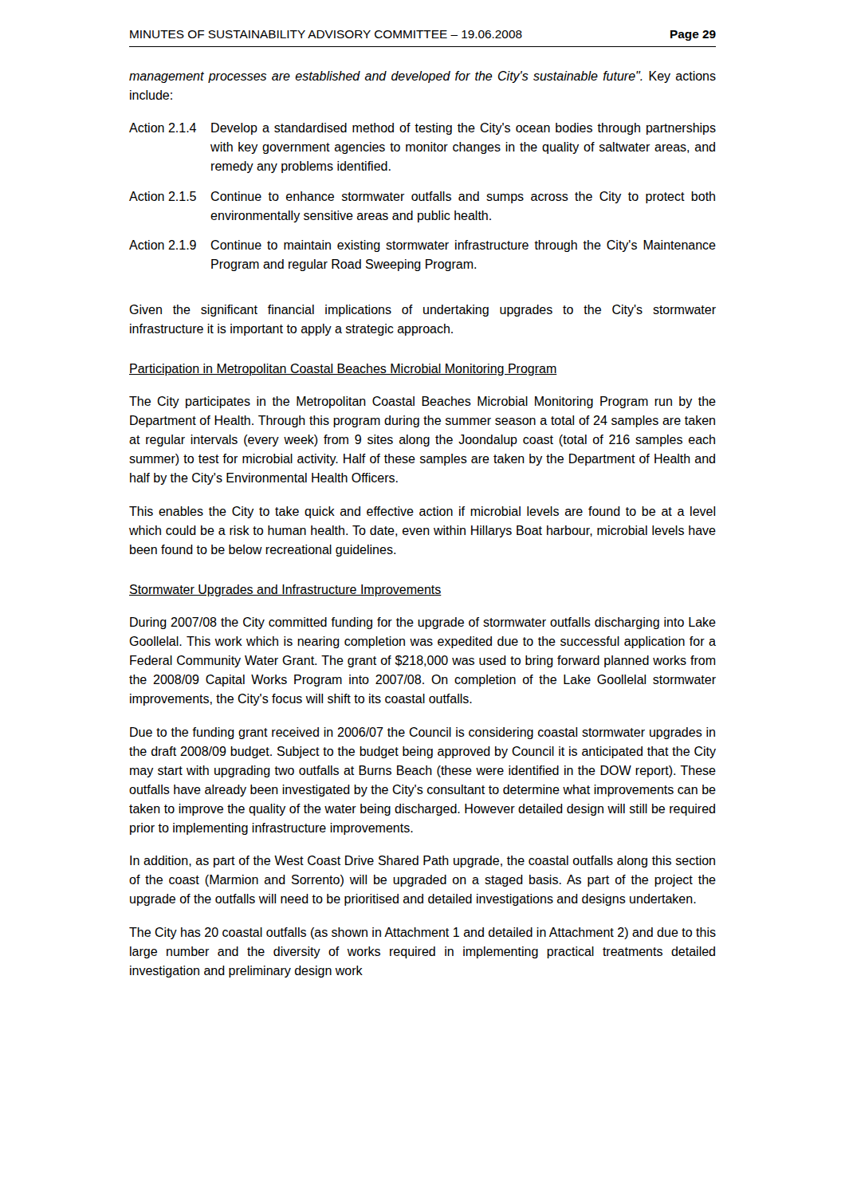MINUTES OF SUSTAINABILITY ADVISORY COMMITTEE – 19.06.2008 Page 29
management processes are established and developed for the City's sustainable future". Key actions include:
| Action 2.1.4 | Develop a standardised method of testing the City's ocean bodies through partnerships with key government agencies to monitor changes in the quality of saltwater areas, and remedy any problems identified. |
| Action 2.1.5 | Continue to enhance stormwater outfalls and sumps across the City to protect both environmentally sensitive areas and public health. |
| Action 2.1.9 | Continue to maintain existing stormwater infrastructure through the City's Maintenance Program and regular Road Sweeping Program. |
Given the significant financial implications of undertaking upgrades to the City's stormwater infrastructure it is important to apply a strategic approach.
Participation in Metropolitan Coastal Beaches Microbial Monitoring Program
The City participates in the Metropolitan Coastal Beaches Microbial Monitoring Program run by the Department of Health. Through this program during the summer season a total of 24 samples are taken at regular intervals (every week) from 9 sites along the Joondalup coast (total of 216 samples each summer) to test for microbial activity. Half of these samples are taken by the Department of Health and half by the City's Environmental Health Officers.
This enables the City to take quick and effective action if microbial levels are found to be at a level which could be a risk to human health. To date, even within Hillarys Boat harbour, microbial levels have been found to be below recreational guidelines.
Stormwater Upgrades and Infrastructure Improvements
During 2007/08 the City committed funding for the upgrade of stormwater outfalls discharging into Lake Goollelal. This work which is nearing completion was expedited due to the successful application for a Federal Community Water Grant. The grant of $218,000 was used to bring forward planned works from the 2008/09 Capital Works Program into 2007/08. On completion of the Lake Goollelal stormwater improvements, the City's focus will shift to its coastal outfalls.
Due to the funding grant received in 2006/07 the Council is considering coastal stormwater upgrades in the draft 2008/09 budget. Subject to the budget being approved by Council it is anticipated that the City may start with upgrading two outfalls at Burns Beach (these were identified in the DOW report). These outfalls have already been investigated by the City's consultant to determine what improvements can be taken to improve the quality of the water being discharged. However detailed design will still be required prior to implementing infrastructure improvements.
In addition, as part of the West Coast Drive Shared Path upgrade, the coastal outfalls along this section of the coast (Marmion and Sorrento) will be upgraded on a staged basis. As part of the project the upgrade of the outfalls will need to be prioritised and detailed investigations and designs undertaken.
The City has 20 coastal outfalls (as shown in Attachment 1 and detailed in Attachment 2) and due to this large number and the diversity of works required in implementing practical treatments detailed investigation and preliminary design work